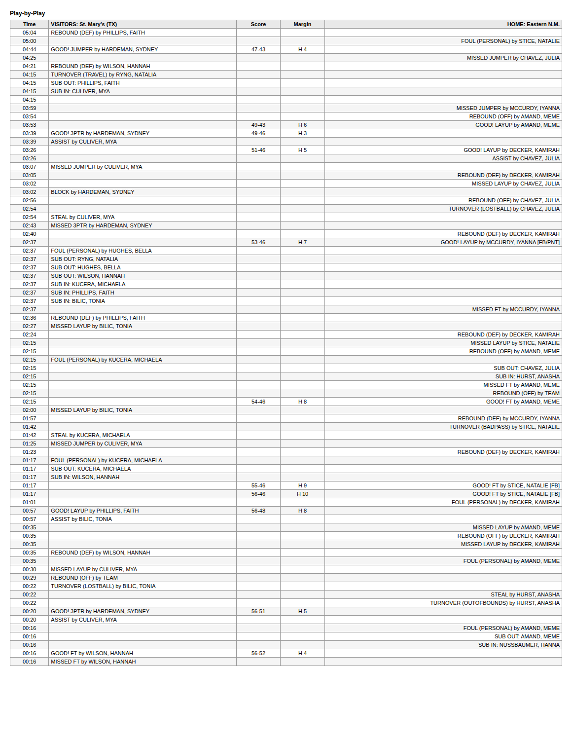Play-by-Play
| Time | VISITORS: St. Mary's (TX) | Score | Margin | HOME: Eastern N.M. |
| --- | --- | --- | --- | --- |
| 05:04 | REBOUND (DEF) by PHILLIPS, FAITH | | | |
| 05:00 | | | | FOUL (PERSONAL) by STICE, NATALIE |
| 04:44 | GOOD! JUMPER by HARDEMAN, SYDNEY | 47-43 | H 4 | |
| 04:25 | | | | MISSED JUMPER by CHAVEZ, JULIA |
| 04:21 | REBOUND (DEF) by WILSON, HANNAH | | | |
| 04:15 | TURNOVER (TRAVEL) by RYNG, NATALIA | | | |
| 04:15 | SUB OUT: PHILLIPS, FAITH | | | |
| 04:15 | SUB IN: CULIVER, MYA | | | |
| 04:15 | | | | |
| 03:59 | | | | MISSED JUMPER by MCCURDY, IYANNA |
| 03:54 | | | | REBOUND (OFF) by AMAND, MEME |
| 03:53 | | 49-43 | H 6 | GOOD! LAYUP by AMAND, MEME |
| 03:39 | GOOD! 3PTR by HARDEMAN, SYDNEY | 49-46 | H 3 | |
| 03:39 | ASSIST by CULIVER, MYA | | | |
| 03:26 | | 51-46 | H 5 | GOOD! LAYUP by DECKER, KAMIRAH |
| 03:26 | | | | ASSIST by CHAVEZ, JULIA |
| 03:07 | MISSED JUMPER by CULIVER, MYA | | | |
| 03:05 | | | | REBOUND (DEF) by DECKER, KAMIRAH |
| 03:02 | | | | MISSED LAYUP by CHAVEZ, JULIA |
| 03:02 | BLOCK by HARDEMAN, SYDNEY | | | |
| 02:56 | | | | REBOUND (OFF) by CHAVEZ, JULIA |
| 02:54 | | | | TURNOVER (LOSTBALL) by CHAVEZ, JULIA |
| 02:54 | STEAL by CULIVER, MYA | | | |
| 02:43 | MISSED 3PTR by HARDEMAN, SYDNEY | | | |
| 02:40 | | | | REBOUND (DEF) by DECKER, KAMIRAH |
| 02:37 | | 53-46 | H 7 | GOOD! LAYUP by MCCURDY, IYANNA [FB/PNT] |
| 02:37 | FOUL (PERSONAL) by HUGHES, BELLA | | | |
| 02:37 | SUB OUT: RYNG, NATALIA | | | |
| 02:37 | SUB OUT: HUGHES, BELLA | | | |
| 02:37 | SUB OUT: WILSON, HANNAH | | | |
| 02:37 | SUB IN: KUCERA, MICHAELA | | | |
| 02:37 | SUB IN: PHILLIPS, FAITH | | | |
| 02:37 | SUB IN: BILIC, TONIA | | | |
| 02:37 | | | | MISSED FT by MCCURDY, IYANNA |
| 02:36 | REBOUND (DEF) by PHILLIPS, FAITH | | | |
| 02:27 | MISSED LAYUP by BILIC, TONIA | | | |
| 02:24 | | | | REBOUND (DEF) by DECKER, KAMIRAH |
| 02:15 | | | | MISSED LAYUP by STICE, NATALIE |
| 02:15 | | | | REBOUND (OFF) by AMAND, MEME |
| 02:15 | FOUL (PERSONAL) by KUCERA, MICHAELA | | | |
| 02:15 | | | | SUB OUT: CHAVEZ, JULIA |
| 02:15 | | | | SUB IN: HURST, ANASHA |
| 02:15 | | | | MISSED FT by AMAND, MEME |
| 02:15 | | | | REBOUND (OFF) by TEAM |
| 02:15 | | 54-46 | H 8 | GOOD! FT by AMAND, MEME |
| 02:00 | MISSED LAYUP by BILIC, TONIA | | | |
| 01:57 | | | | REBOUND (DEF) by MCCURDY, IYANNA |
| 01:42 | | | | TURNOVER (BADPASS) by STICE, NATALIE |
| 01:42 | STEAL by KUCERA, MICHAELA | | | |
| 01:25 | MISSED JUMPER by CULIVER, MYA | | | |
| 01:23 | | | | REBOUND (DEF) by DECKER, KAMIRAH |
| 01:17 | FOUL (PERSONAL) by KUCERA, MICHAELA | | | |
| 01:17 | SUB OUT: KUCERA, MICHAELA | | | |
| 01:17 | SUB IN: WILSON, HANNAH | | | |
| 01:17 | | 55-46 | H 9 | GOOD! FT by STICE, NATALIE [FB] |
| 01:17 | | 56-46 | H 10 | GOOD! FT by STICE, NATALIE [FB] |
| 01:01 | | | | FOUL (PERSONAL) by DECKER, KAMIRAH |
| 00:57 | GOOD! LAYUP by PHILLIPS, FAITH | 56-48 | H 8 | |
| 00:57 | ASSIST by BILIC, TONIA | | | |
| 00:35 | | | | MISSED LAYUP by AMAND, MEME |
| 00:35 | | | | REBOUND (OFF) by DECKER, KAMIRAH |
| 00:35 | | | | MISSED LAYUP by DECKER, KAMIRAH |
| 00:35 | REBOUND (DEF) by WILSON, HANNAH | | | |
| 00:35 | | | | FOUL (PERSONAL) by AMAND, MEME |
| 00:30 | MISSED LAYUP by CULIVER, MYA | | | |
| 00:29 | REBOUND (OFF) by TEAM | | | |
| 00:22 | TURNOVER (LOSTBALL) by BILIC, TONIA | | | |
| 00:22 | | | | STEAL by HURST, ANASHA |
| 00:22 | | | | TURNOVER (OUTOFBOUNDS) by HURST, ANASHA |
| 00:20 | GOOD! 3PTR by HARDEMAN, SYDNEY | 56-51 | H 5 | |
| 00:20 | ASSIST by CULIVER, MYA | | | |
| 00:16 | | | | FOUL (PERSONAL) by AMAND, MEME |
| 00:16 | | | | SUB OUT: AMAND, MEME |
| 00:16 | | | | SUB IN: NUSSBAUMER, HANNA |
| 00:16 | GOOD! FT by WILSON, HANNAH | 56-52 | H 4 | |
| 00:16 | MISSED FT by WILSON, HANNAH | | | |